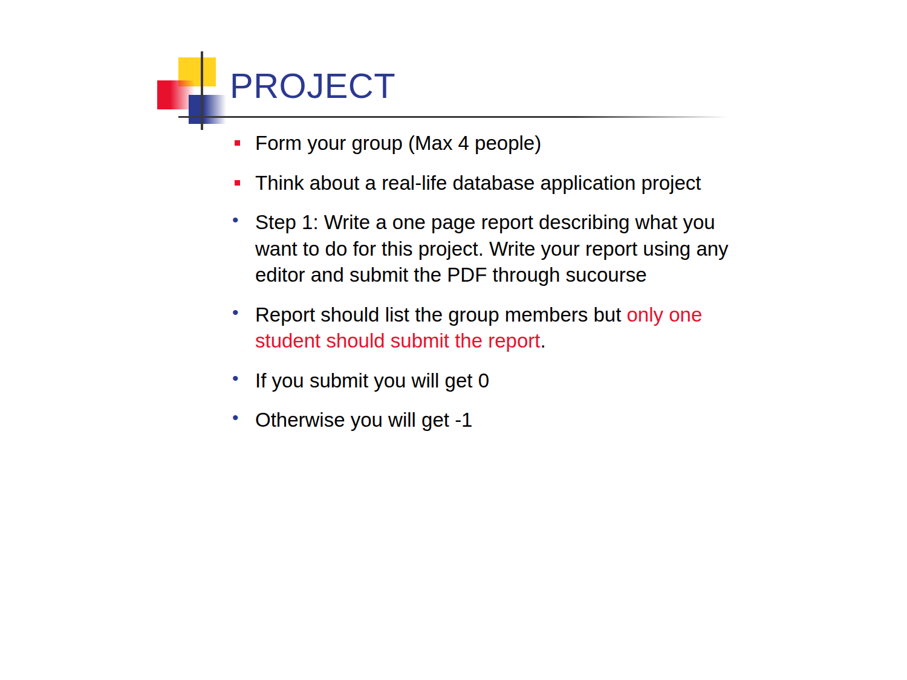PROJECT
Form your group (Max 4 people)
Think about a real-life database application project
Step 1: Write a one page report describing what you want to do for this project. Write your report using any editor and submit the PDF through sucourse
Report should list the group members but only one student should submit the report.
If you submit you will get 0
Otherwise you will get -1